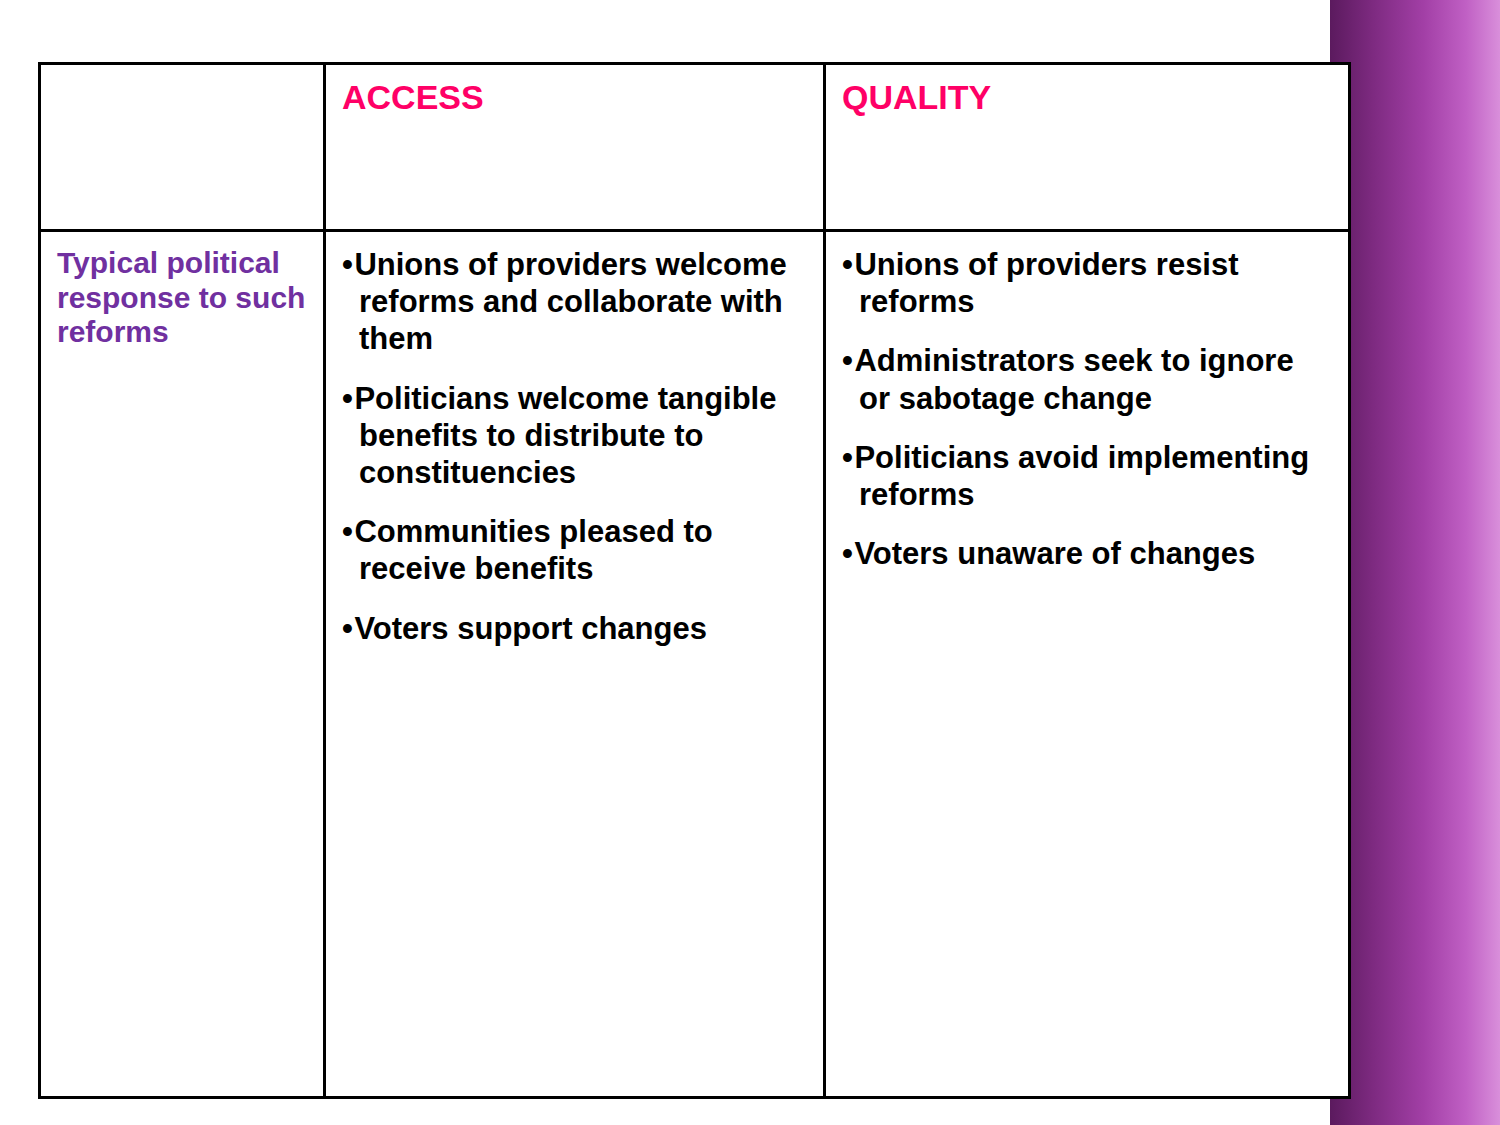| | ACCESS | QUALITY |
| Typical political response to such reforms | Unions of providers welcome reforms and collaborate with them Politicians welcome tangible benefits to distribute to constituencies Communities pleased to receive benefits Voters support changes | Unions of providers resist reforms Administrators seek to ignore or sabotage change Politicians avoid implementing reforms Voters unaware of changes |